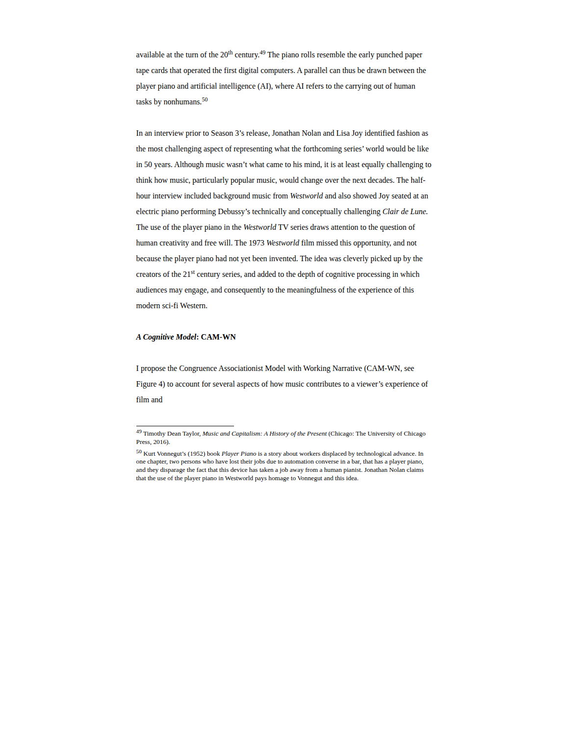available at the turn of the 20th century.49 The piano rolls resemble the early punched paper tape cards that operated the first digital computers. A parallel can thus be drawn between the player piano and artificial intelligence (AI), where AI refers to the carrying out of human tasks by nonhumans.50
In an interview prior to Season 3’s release, Jonathan Nolan and Lisa Joy identified fashion as the most challenging aspect of representing what the forthcoming series’ world would be like in 50 years. Although music wasn’t what came to his mind, it is at least equally challenging to think how music, particularly popular music, would change over the next decades. The half-hour interview included background music from Westworld and also showed Joy seated at an electric piano performing Debussy’s technically and conceptually challenging Clair de Lune. The use of the player piano in the Westworld TV series draws attention to the question of human creativity and free will. The 1973 Westworld film missed this opportunity, and not because the player piano had not yet been invented. The idea was cleverly picked up by the creators of the 21st century series, and added to the depth of cognitive processing in which audiences may engage, and consequently to the meaningfulness of the experience of this modern sci-fi Western.
A Cognitive Model: CAM-WN
I propose the Congruence Associationist Model with Working Narrative (CAM-WN, see Figure 4) to account for several aspects of how music contributes to a viewer’s experience of film and
49 Timothy Dean Taylor, Music and Capitalism: A History of the Present (Chicago: The University of Chicago Press, 2016).
50 Kurt Vonnegut’s (1952) book Player Piano is a story about workers displaced by technological advance. In one chapter, two persons who have lost their jobs due to automation converse in a bar, that has a player piano, and they disparage the fact that this device has taken a job away from a human pianist. Jonathan Nolan claims that the use of the player piano in Westworld pays homage to Vonnegut and this idea.